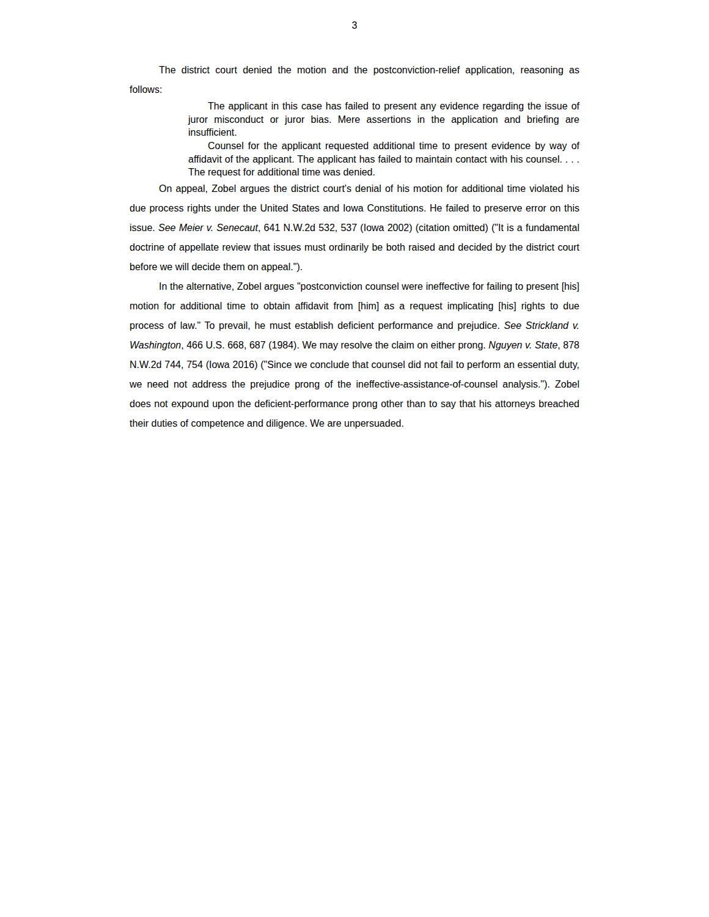3
The district court denied the motion and the postconviction-relief application, reasoning as follows:
The applicant in this case has failed to present any evidence regarding the issue of juror misconduct or juror bias. Mere assertions in the application and briefing are insufficient.
Counsel for the applicant requested additional time to present evidence by way of affidavit of the applicant. The applicant has failed to maintain contact with his counsel. . . . The request for additional time was denied.
On appeal, Zobel argues the district court's denial of his motion for additional time violated his due process rights under the United States and Iowa Constitutions. He failed to preserve error on this issue. See Meier v. Senecaut, 641 N.W.2d 532, 537 (Iowa 2002) (citation omitted) ("It is a fundamental doctrine of appellate review that issues must ordinarily be both raised and decided by the district court before we will decide them on appeal.").
In the alternative, Zobel argues "postconviction counsel were ineffective for failing to present [his] motion for additional time to obtain affidavit from [him] as a request implicating [his] rights to due process of law." To prevail, he must establish deficient performance and prejudice. See Strickland v. Washington, 466 U.S. 668, 687 (1984). We may resolve the claim on either prong. Nguyen v. State, 878 N.W.2d 744, 754 (Iowa 2016) ("Since we conclude that counsel did not fail to perform an essential duty, we need not address the prejudice prong of the ineffective-assistance-of-counsel analysis."). Zobel does not expound upon the deficient-performance prong other than to say that his attorneys breached their duties of competence and diligence. We are unpersuaded.